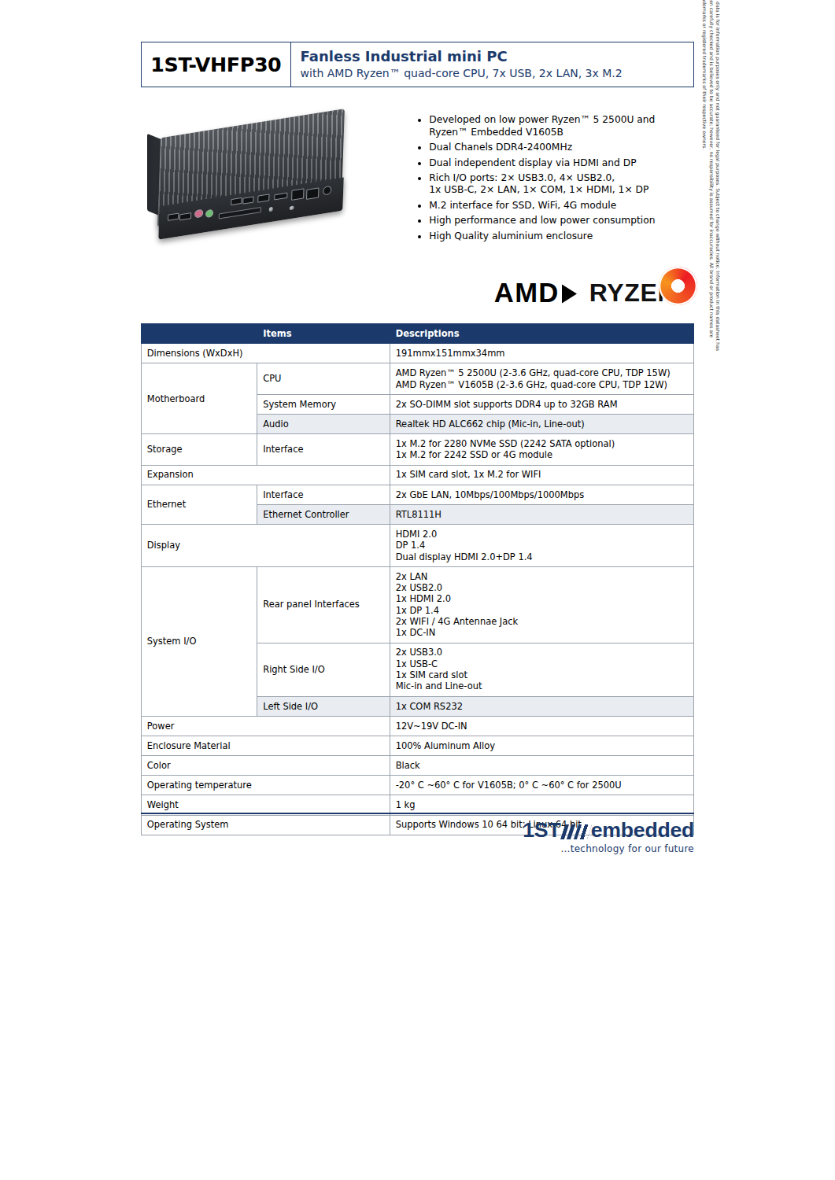1ST-VHFP30
Fanless Industrial mini PC
with AMD Ryzen™ quad-core CPU, 7x USB, 2x LAN, 3x M.2
Developed on low power Ryzen™ 5 2500U and Ryzen™ Embedded V1605B
Dual Chanels DDR4-2400MHz
Dual independent display via HDMI and DP
Rich I/O ports: 2× USB3.0, 4× USB2.0,
1x USB-C, 2× LAN, 1× COM, 1× HDMI, 1× DP
M.2 interface for SSD, WiFi, 4G module
High performance and low power consumption
High Quality aluminium enclosure
AMD RYZEN
| | Items | Descriptions |
| --- | --- | --- |
| Dimensions (WxDxH) | 191mmx151mmx34mm |
| Motherboard | CPU | AMD Ryzen™ 5 2500U (2-3.6 GHz, quad-core CPU, TDP 15W) AMD Ryzen™ V1605B (2-3.6 GHz, quad-core CPU, TDP 12W) |
| System Memory | 2x SO-DIMM slot supports DDR4 up to 32GB RAM |
| Audio | Realtek HD ALC662 chip (Mic-in, Line-out) |
| Storage | Interface | 1x M.2 for 2280 NVMe SSD (2242 SATA optional) 1x M.2 for 2242 SSD or 4G module |
| Expansion | 1x SIM card slot, 1x M.2 for WIFI |
| Ethernet | Interface | 2x GbE LAN, 10Mbps/100Mbps/1000Mbps |
| Ethernet Controller | RTL8111H |
| Display | HDMI 2.0 DP 1.4 Dual display HDMI 2.0+DP 1.4 |
| System I/O | Rear panel Interfaces | 2x LAN 2x USB2.0 1x HDMI 2.0 1x DP 1.4 2x WIFI / 4G Antennae Jack 1x DC-IN |
| Right Side I/O | 2x USB3.0 1x USB-C 1x SIM card slot Mic-in and Line-out |
| Left Side I/O | 1x COM RS232 |
| Power | 12V~19V DC-IN |
| Enclosure Material | 100% Aluminum Alloy |
| Color | Black |
| Operating temperature | -20° C ~60° C for V1605B; 0° C ~60° C for 2500U |
| Weight | 1 kg |
| Operating System | Supports Windows 10 64 bit; Linux 64 bit |
All data is for information purposes only and not guaranteed for legal purposes. Subject to change without notice. Information in this datasheet has been carefully checked and is believed to be accurate; however, no responsibility is assumed for inaccuracies. All brand or product names are trademarks or registered trademarks of their respective owners.
1ST embedded
...technology for our future